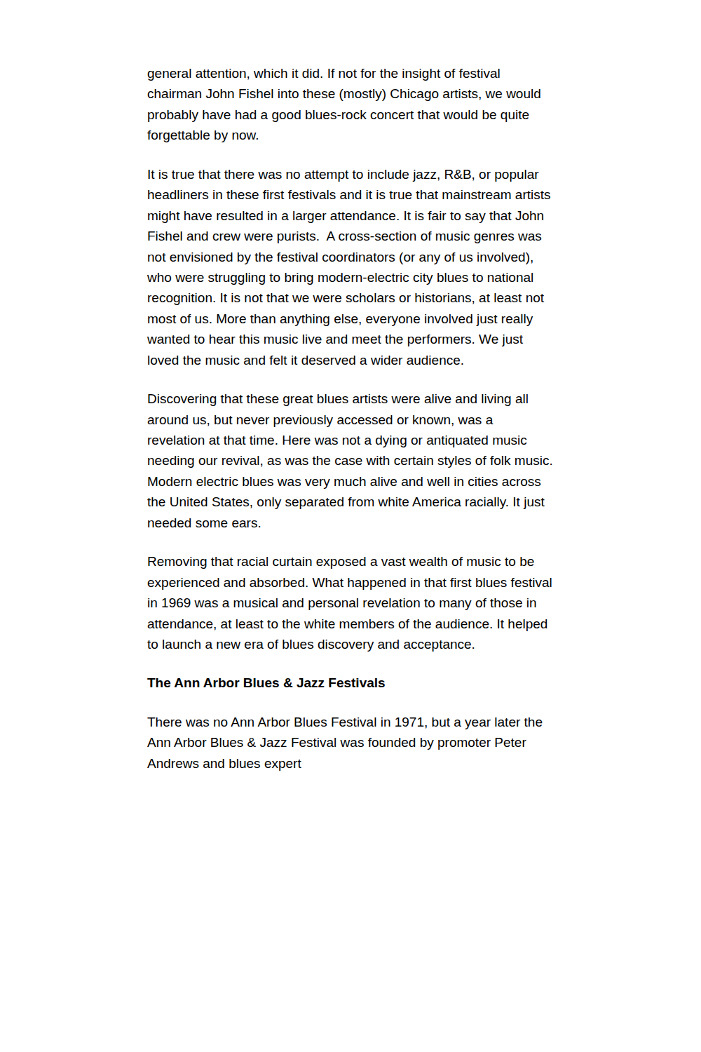general attention, which it did. If not for the insight of festival chairman John Fishel into these (mostly) Chicago artists, we would probably have had a good blues-rock concert that would be quite forgettable by now.
It is true that there was no attempt to include jazz, R&B, or popular headliners in these first festivals and it is true that mainstream artists might have resulted in a larger attendance. It is fair to say that John Fishel and crew were purists. A cross-section of music genres was not envisioned by the festival coordinators (or any of us involved), who were struggling to bring modern-electric city blues to national recognition. It is not that we were scholars or historians, at least not most of us. More than anything else, everyone involved just really wanted to hear this music live and meet the performers. We just loved the music and felt it deserved a wider audience.
Discovering that these great blues artists were alive and living all around us, but never previously accessed or known, was a revelation at that time. Here was not a dying or antiquated music needing our revival, as was the case with certain styles of folk music. Modern electric blues was very much alive and well in cities across the United States, only separated from white America racially. It just needed some ears.
Removing that racial curtain exposed a vast wealth of music to be experienced and absorbed. What happened in that first blues festival in 1969 was a musical and personal revelation to many of those in attendance, at least to the white members of the audience. It helped to launch a new era of blues discovery and acceptance.
The Ann Arbor Blues & Jazz Festivals
There was no Ann Arbor Blues Festival in 1971, but a year later the Ann Arbor Blues & Jazz Festival was founded by promoter Peter Andrews and blues expert